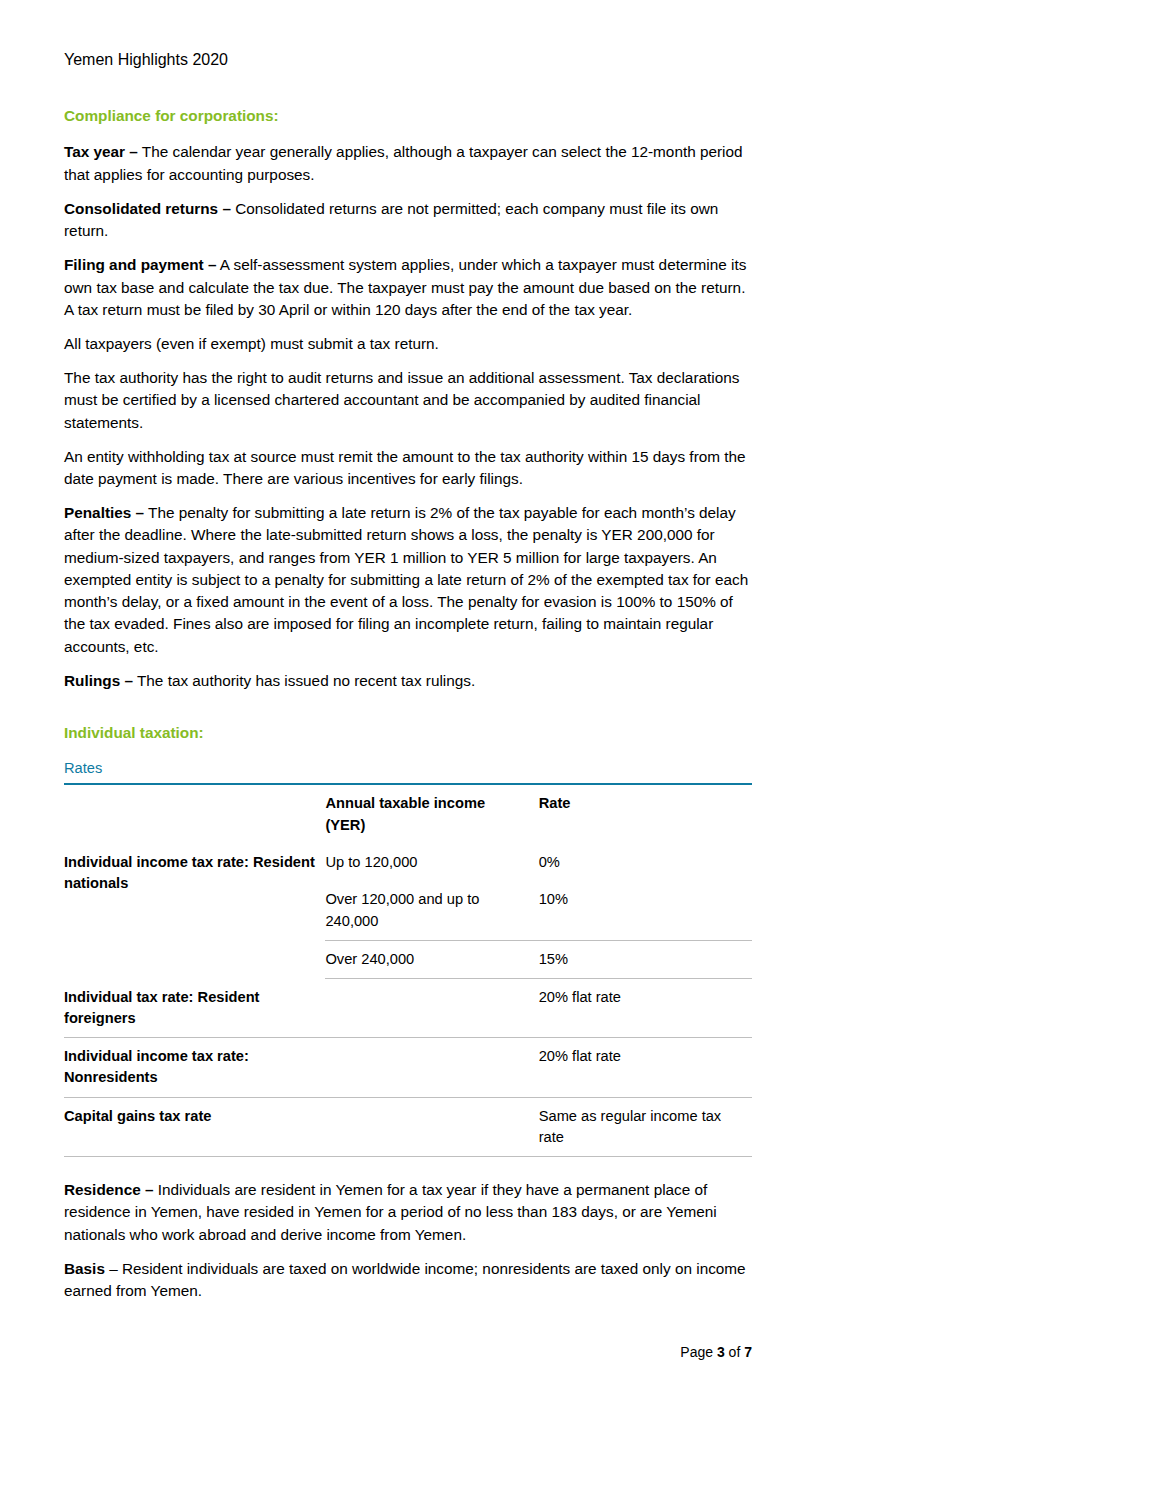Yemen Highlights 2020
Compliance for corporations:
Tax year – The calendar year generally applies, although a taxpayer can select the 12-month period that applies for accounting purposes.
Consolidated returns – Consolidated returns are not permitted; each company must file its own return.
Filing and payment – A self-assessment system applies, under which a taxpayer must determine its own tax base and calculate the tax due. The taxpayer must pay the amount due based on the return. A tax return must be filed by 30 April or within 120 days after the end of the tax year.
All taxpayers (even if exempt) must submit a tax return.
The tax authority has the right to audit returns and issue an additional assessment. Tax declarations must be certified by a licensed chartered accountant and be accompanied by audited financial statements.
An entity withholding tax at source must remit the amount to the tax authority within 15 days from the date payment is made. There are various incentives for early filings.
Penalties – The penalty for submitting a late return is 2% of the tax payable for each month’s delay after the deadline. Where the late-submitted return shows a loss, the penalty is YER 200,000 for medium-sized taxpayers, and ranges from YER 1 million to YER 5 million for large taxpayers. An exempted entity is subject to a penalty for submitting a late return of 2% of the exempted tax for each month’s delay, or a fixed amount in the event of a loss. The penalty for evasion is 100% to 150% of the tax evaded. Fines also are imposed for filing an incomplete return, failing to maintain regular accounts, etc.
Rulings – The tax authority has issued no recent tax rulings.
Individual taxation:
Rates
| | Annual taxable income (YER) | Rate |
| --- | --- | --- |
| Individual income tax rate: Resident nationals | Up to 120,000 | 0% |
| Over 120,000 and up to 240,000 | 10% |
| Over 240,000 | 15% |
| Individual tax rate: Resident foreigners | | 20% flat rate |
| Individual income tax rate: Nonresidents | | 20% flat rate |
| Capital gains tax rate | | Same as regular income tax rate |
Residence – Individuals are resident in Yemen for a tax year if they have a permanent place of residence in Yemen, have resided in Yemen for a period of no less than 183 days, or are Yemeni nationals who work abroad and derive income from Yemen.
Basis – Resident individuals are taxed on worldwide income; nonresidents are taxed only on income earned from Yemen.
Page 3 of 7